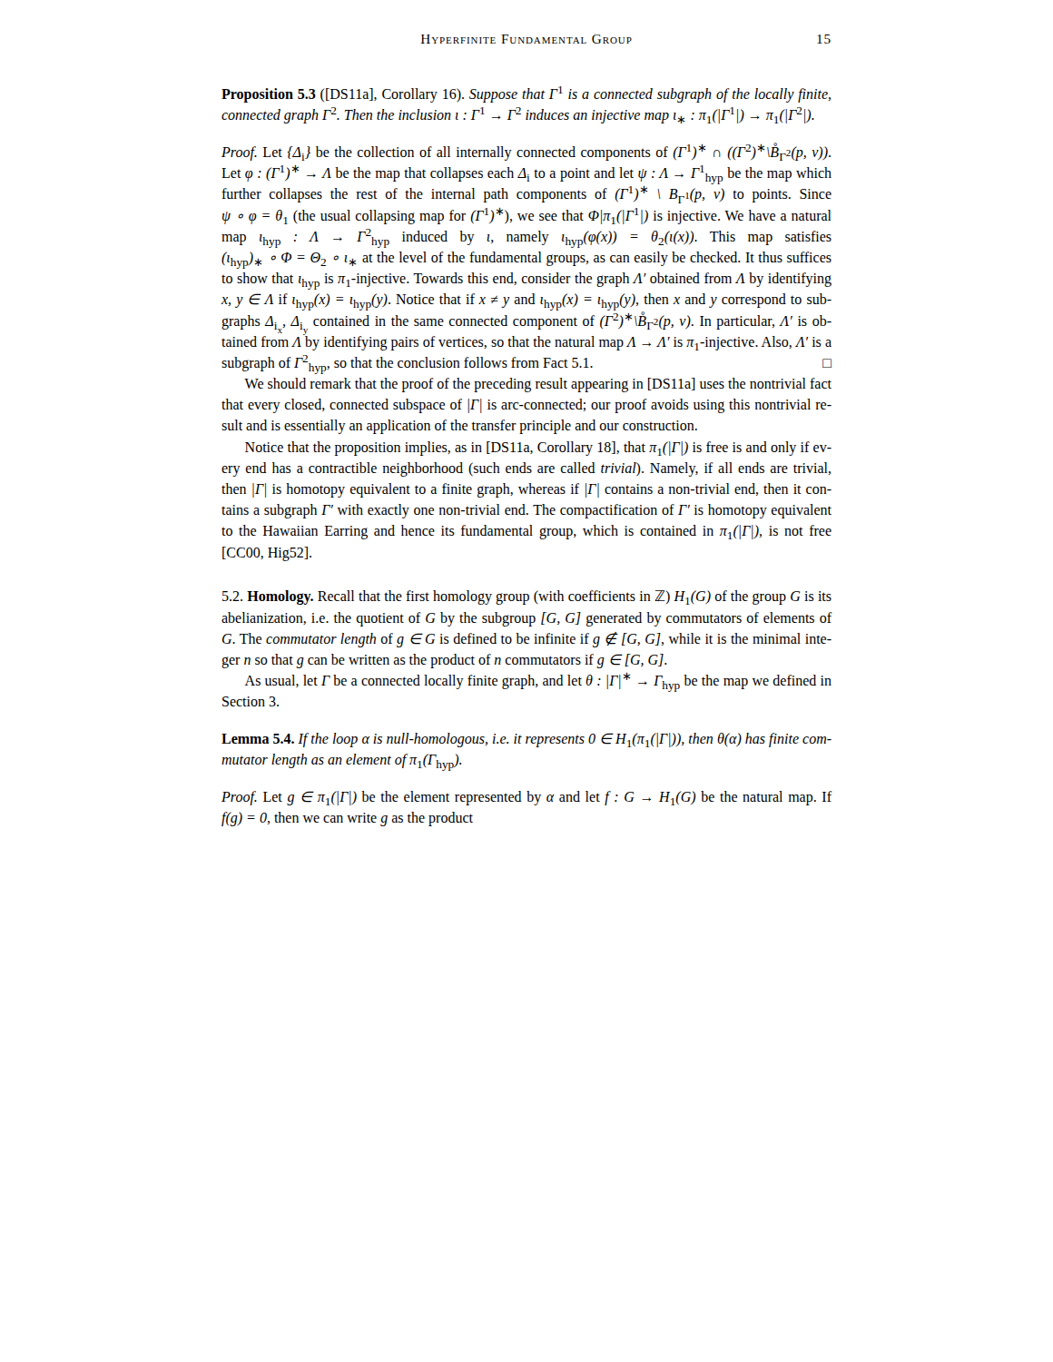Hyperfinite Fundamental Group 15
Proposition 5.3 ([DS11a], Corollary 16). Suppose that Γ1 is a connected subgraph of the locally finite, connected graph Γ2. Then the inclusion ι : Γ1 → Γ2 induces an injective map ι∗ : π1(|Γ1|) → π1(|Γ2|).
Proof. Let {Δi} be the collection of all internally connected components of (Γ1)∗ ∩ ((Γ2)∗\B̊Γ2(p, ν)). Let φ : (Γ1)∗ → Λ be the map that collapses each Δi to a point and let ψ : Λ → Γ1hyp be the map which further collapses the rest of the internal path components of (Γ1)∗ \ BΓ1(p, ν) to points. Since ψ ∘ φ = θ1 (the usual collapsing map for (Γ1)∗), we see that Φ|π1(|Γ1|) is injective. We have a natural map ιhyp : Λ → Γ2hyp induced by ι, namely ιhyp(φ(x)) = θ2(ι(x)). This map satisfies (ιhyp)∗ ∘ Φ = Θ2 ∘ ι∗ at the level of the fundamental groups, as can easily be checked. It thus suffices to show that ιhyp is π1-injective. Towards this end, consider the graph Λ′ obtained from Λ by identifying x, y ∈ Λ if ιhyp(x) = ιhyp(y). Notice that if x ≠ y and ιhyp(x) = ιhyp(y), then x and y correspond to subgraphs Δix, Δiy contained in the same connected component of (Γ2)∗\B̊Γ2(p, ν). In particular, Λ′ is obtained from Λ by identifying pairs of vertices, so that the natural map Λ → Λ′ is π1-injective. Also, Λ′ is a subgraph of Γ2hyp, so that the conclusion follows from Fact 5.1. □
We should remark that the proof of the preceding result appearing in [DS11a] uses the nontrivial fact that every closed, connected subspace of |Γ| is arc-connected; our proof avoids using this nontrivial result and is essentially an application of the transfer principle and our construction.
Notice that the proposition implies, as in [DS11a, Corollary 18], that π1(|Γ|) is free is and only if every end has a contractible neighborhood (such ends are called trivial). Namely, if all ends are trivial, then |Γ| is homotopy equivalent to a finite graph, whereas if |Γ| contains a non-trivial end, then it contains a subgraph Γ′ with exactly one non-trivial end. The compactification of Γ′ is homotopy equivalent to the Hawaiian Earring and hence its fundamental group, which is contained in π1(|Γ|), is not free [CC00, Hig52].
5.2. Homology. Recall that the first homology group (with coefficients in ℤ) H1(G) of the group G is its abelianization, i.e. the quotient of G by the subgroup [G, G] generated by commutators of elements of G. The commutator length of g ∈ G is defined to be infinite if g ∉ [G, G], while it is the minimal integer n so that g can be written as the product of n commutators if g ∈ [G, G].
As usual, let Γ be a connected locally finite graph, and let θ : |Γ|∗ → Γhyp be the map we defined in Section 3.
Lemma 5.4. If the loop α is null-homologous, i.e. it represents 0 ∈ H1(π1(|Γ|)), then θ(α) has finite commutator length as an element of π1(Γhyp).
Proof. Let g ∈ π1(|Γ|) be the element represented by α and let f : G → H1(G) be the natural map. If f(g) = 0, then we can write g as the product